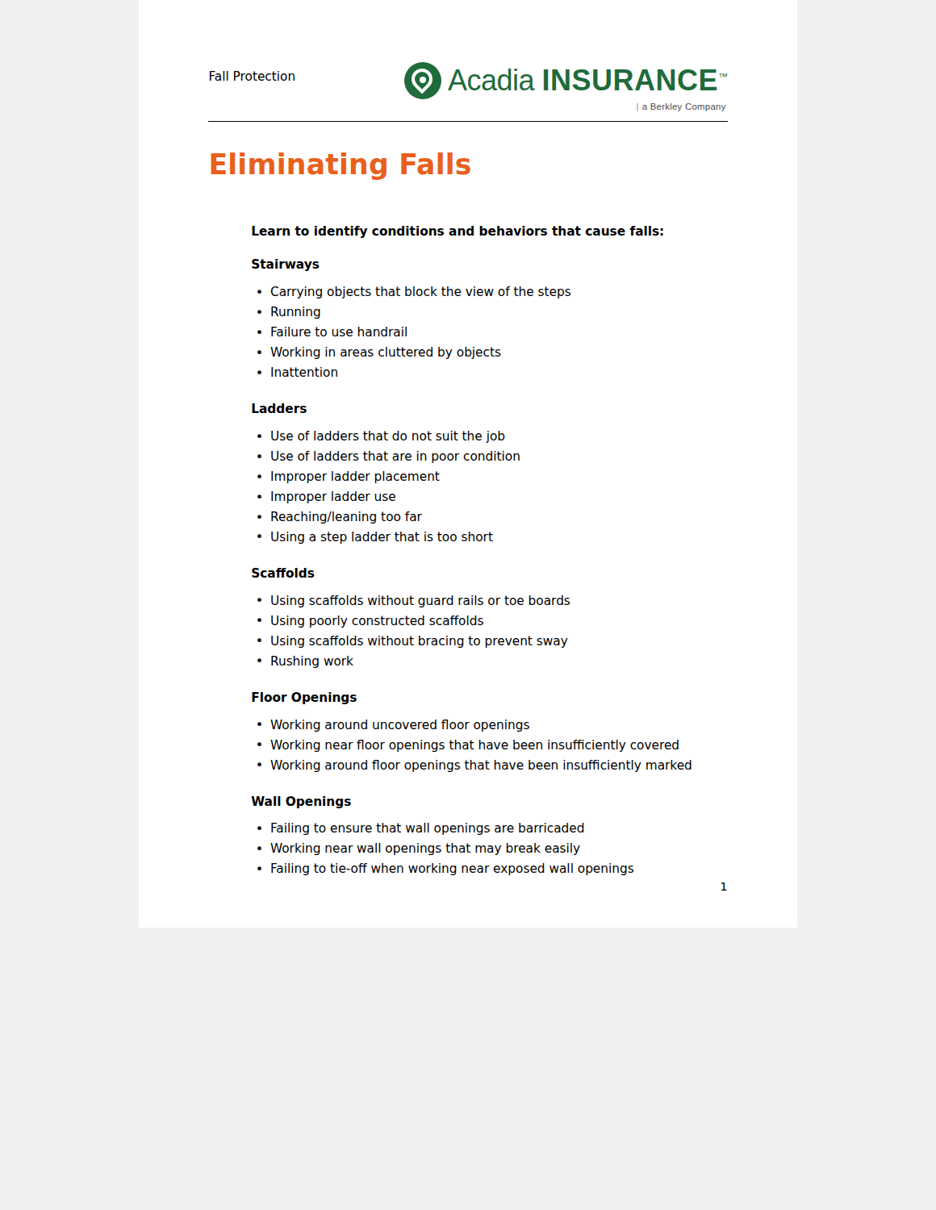Fall Protection
Acadia INSURANCE™
|a Berkley Company
Eliminating Falls
Learn to identify conditions and behaviors that cause falls:
Stairways
Carrying objects that block the view of the steps
Running
Failure to use handrail
Working in areas cluttered by objects
Inattention
Ladders
Use of ladders that do not suit the job
Use of ladders that are in poor condition
Improper ladder placement
Improper ladder use
Reaching/leaning too far
Using a step ladder that is too short
Scaffolds
Using scaffolds without guard rails or toe boards
Using poorly constructed scaffolds
Using scaffolds without bracing to prevent sway
Rushing work
Floor Openings
Working around uncovered floor openings
Working near floor openings that have been insufficiently covered
Working around floor openings that have been insufficiently marked
Wall Openings
Failing to ensure that wall openings are barricaded
Working near wall openings that may break easily
Failing to tie-off when working near exposed wall openings
1